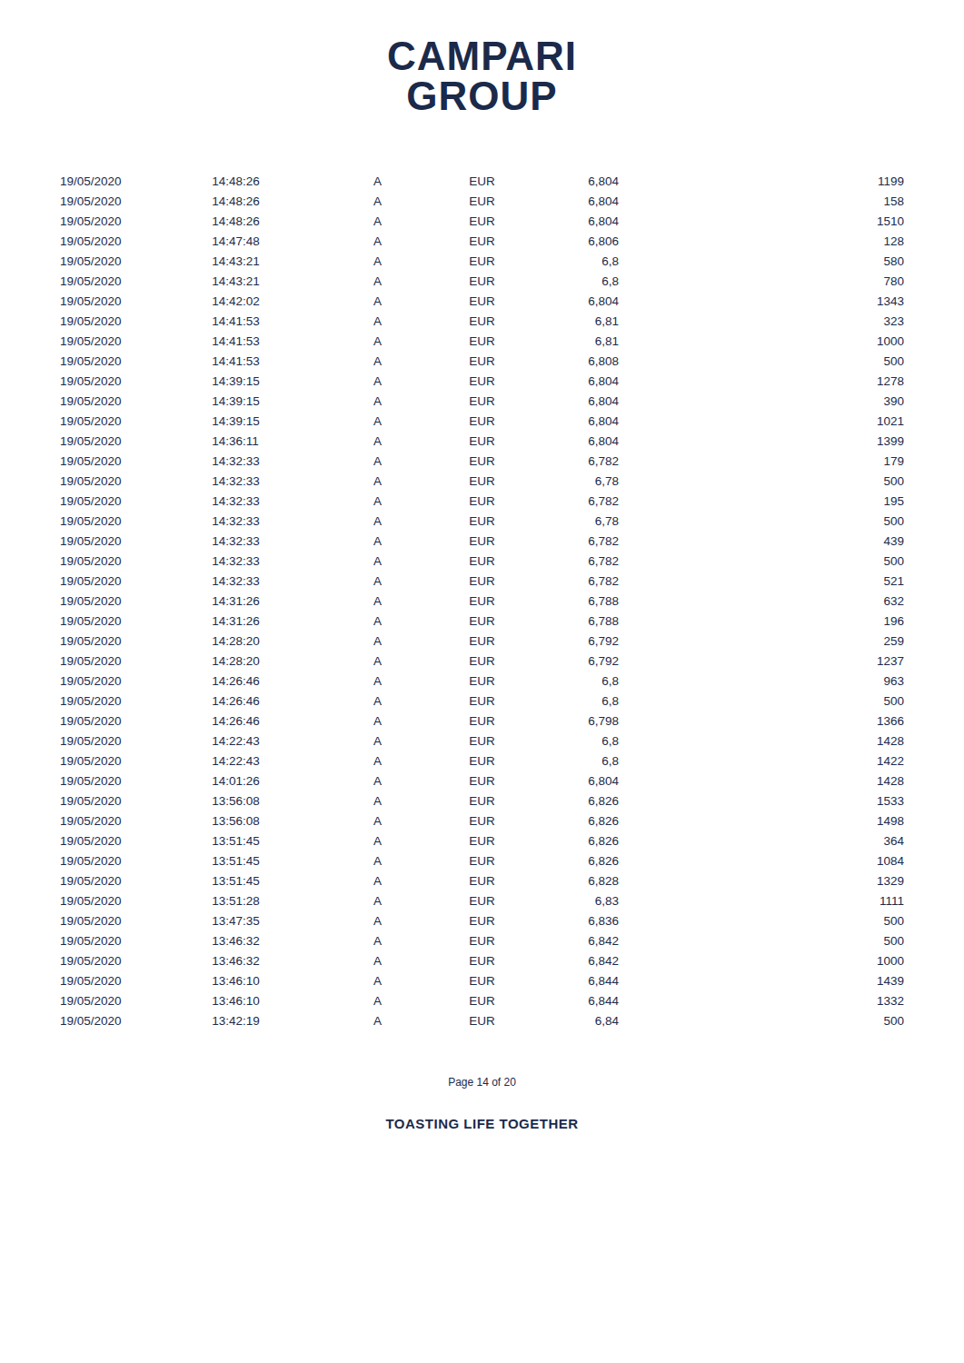CAMPARI
GROUP
| 19/05/2020 | 14:48:26 | A | EUR | 6,804 | 1199 |
| 19/05/2020 | 14:48:26 | A | EUR | 6,804 | 158 |
| 19/05/2020 | 14:48:26 | A | EUR | 6,804 | 1510 |
| 19/05/2020 | 14:47:48 | A | EUR | 6,806 | 128 |
| 19/05/2020 | 14:43:21 | A | EUR | 6,8 | 580 |
| 19/05/2020 | 14:43:21 | A | EUR | 6,8 | 780 |
| 19/05/2020 | 14:42:02 | A | EUR | 6,804 | 1343 |
| 19/05/2020 | 14:41:53 | A | EUR | 6,81 | 323 |
| 19/05/2020 | 14:41:53 | A | EUR | 6,81 | 1000 |
| 19/05/2020 | 14:41:53 | A | EUR | 6,808 | 500 |
| 19/05/2020 | 14:39:15 | A | EUR | 6,804 | 1278 |
| 19/05/2020 | 14:39:15 | A | EUR | 6,804 | 390 |
| 19/05/2020 | 14:39:15 | A | EUR | 6,804 | 1021 |
| 19/05/2020 | 14:36:11 | A | EUR | 6,804 | 1399 |
| 19/05/2020 | 14:32:33 | A | EUR | 6,782 | 179 |
| 19/05/2020 | 14:32:33 | A | EUR | 6,78 | 500 |
| 19/05/2020 | 14:32:33 | A | EUR | 6,782 | 195 |
| 19/05/2020 | 14:32:33 | A | EUR | 6,78 | 500 |
| 19/05/2020 | 14:32:33 | A | EUR | 6,782 | 439 |
| 19/05/2020 | 14:32:33 | A | EUR | 6,782 | 500 |
| 19/05/2020 | 14:32:33 | A | EUR | 6,782 | 521 |
| 19/05/2020 | 14:31:26 | A | EUR | 6,788 | 632 |
| 19/05/2020 | 14:31:26 | A | EUR | 6,788 | 196 |
| 19/05/2020 | 14:28:20 | A | EUR | 6,792 | 259 |
| 19/05/2020 | 14:28:20 | A | EUR | 6,792 | 1237 |
| 19/05/2020 | 14:26:46 | A | EUR | 6,8 | 963 |
| 19/05/2020 | 14:26:46 | A | EUR | 6,8 | 500 |
| 19/05/2020 | 14:26:46 | A | EUR | 6,798 | 1366 |
| 19/05/2020 | 14:22:43 | A | EUR | 6,8 | 1428 |
| 19/05/2020 | 14:22:43 | A | EUR | 6,8 | 1422 |
| 19/05/2020 | 14:01:26 | A | EUR | 6,804 | 1428 |
| 19/05/2020 | 13:56:08 | A | EUR | 6,826 | 1533 |
| 19/05/2020 | 13:56:08 | A | EUR | 6,826 | 1498 |
| 19/05/2020 | 13:51:45 | A | EUR | 6,826 | 364 |
| 19/05/2020 | 13:51:45 | A | EUR | 6,826 | 1084 |
| 19/05/2020 | 13:51:45 | A | EUR | 6,828 | 1329 |
| 19/05/2020 | 13:51:28 | A | EUR | 6,83 | 1111 |
| 19/05/2020 | 13:47:35 | A | EUR | 6,836 | 500 |
| 19/05/2020 | 13:46:32 | A | EUR | 6,842 | 500 |
| 19/05/2020 | 13:46:32 | A | EUR | 6,842 | 1000 |
| 19/05/2020 | 13:46:10 | A | EUR | 6,844 | 1439 |
| 19/05/2020 | 13:46:10 | A | EUR | 6,844 | 1332 |
| 19/05/2020 | 13:42:19 | A | EUR | 6,84 | 500 |
Page 14 of 20
TOASTING LIFE TOGETHER